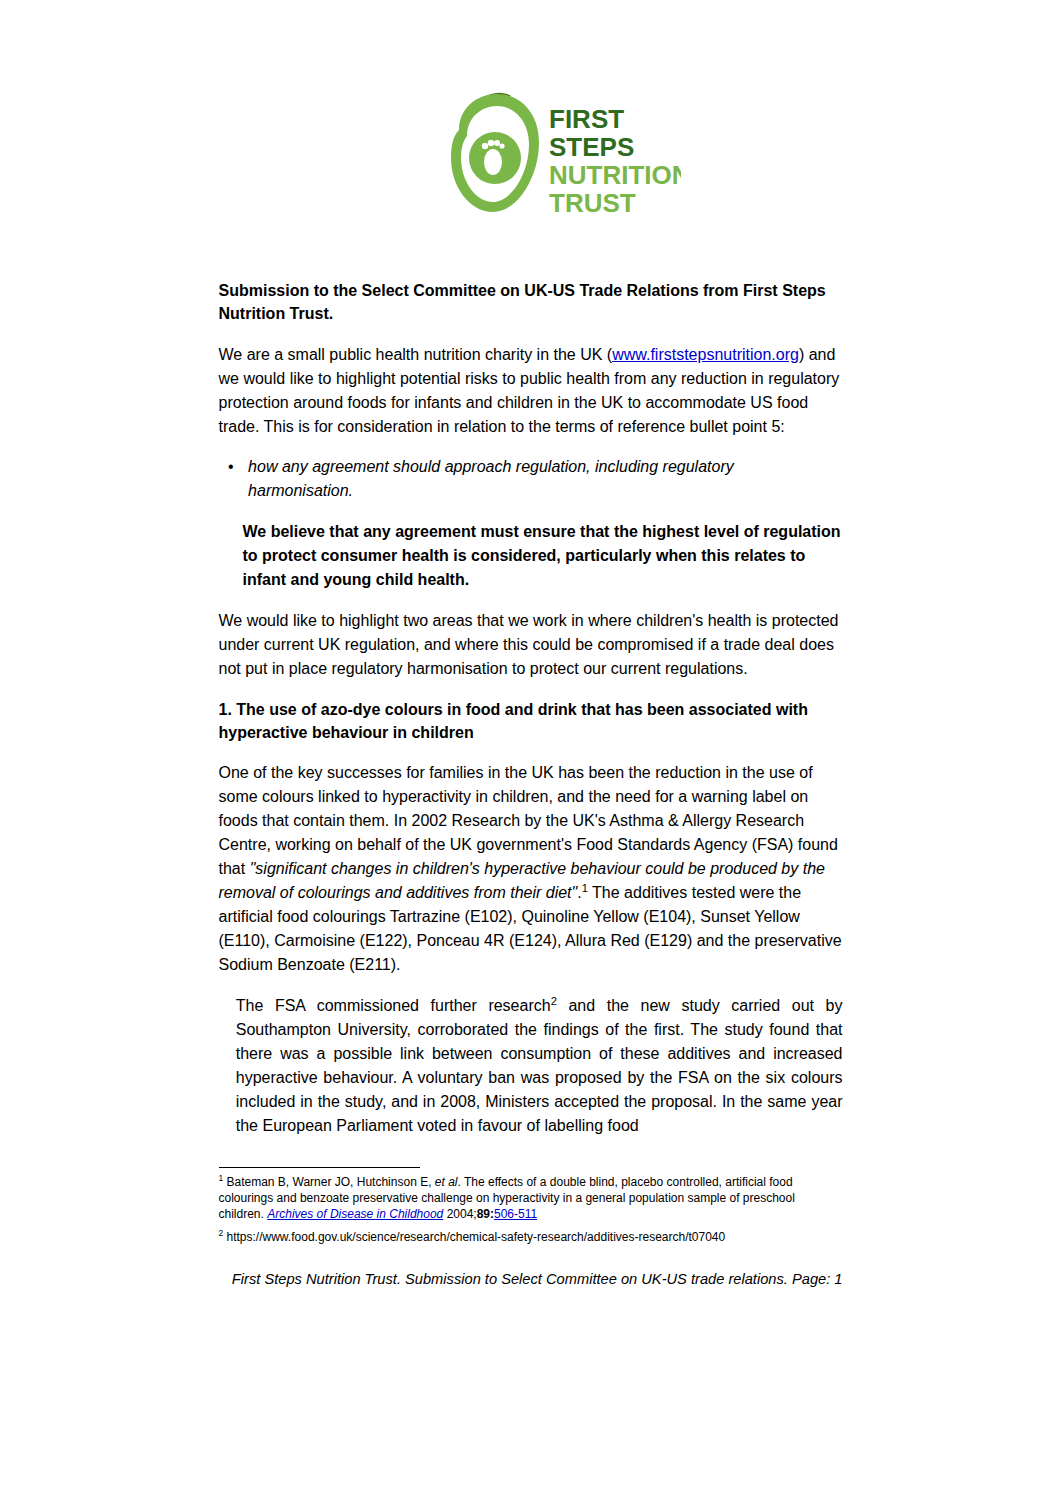FIRST STEPS NUTRITION TRUST
Submission to the Select Committee on UK-US Trade Relations from First Steps Nutrition Trust.
We are a small public health nutrition charity in the UK (www.firststepsnutrition.org) and we would like to highlight potential risks to public health from any reduction in regulatory protection around foods for infants and children in the UK to accommodate US food trade. This is for consideration in relation to the terms of reference bullet point 5:
• how any agreement should approach regulation, including regulatory harmonisation.
We believe that any agreement must ensure that the highest level of regulation to protect consumer health is considered, particularly when this relates to infant and young child health.
We would like to highlight two areas that we work in where children's health is protected under current UK regulation, and where this could be compromised if a trade deal does not put in place regulatory harmonisation to protect our current regulations.
1. The use of azo-dye colours in food and drink that has been associated with hyperactive behaviour in children
One of the key successes for families in the UK has been the reduction in the use of some colours linked to hyperactivity in children, and the need for a warning label on foods that contain them. In 2002 Research by the UK's Asthma & Allergy Research Centre, working on behalf of the UK government's Food Standards Agency (FSA) found that "significant changes in children's hyperactive behaviour could be produced by the removal of colourings and additives from their diet".1 The additives tested were the artificial food colourings Tartrazine (E102), Quinoline Yellow (E104), Sunset Yellow (E110), Carmoisine (E122), Ponceau 4R (E124), Allura Red (E129) and the preservative Sodium Benzoate (E211).
The FSA commissioned further research2 and the new study carried out by Southampton University, corroborated the findings of the first. The study found that there was a possible link between consumption of these additives and increased hyperactive behaviour. A voluntary ban was proposed by the FSA on the six colours included in the study, and in 2008, Ministers accepted the proposal. In the same year the European Parliament voted in favour of labelling food
1 Bateman B, Warner JO, Hutchinson E, et al. The effects of a double blind, placebo controlled, artificial food colourings and benzoate preservative challenge on hyperactivity in a general population sample of preschool children. Archives of Disease in Childhood 2004;89: 506-511
2 https://www.food.gov.uk/science/research/chemical-safety-research/additives-research/t07040
First Steps Nutrition Trust. Submission to Select Committee on UK-US trade relations. Page: 1